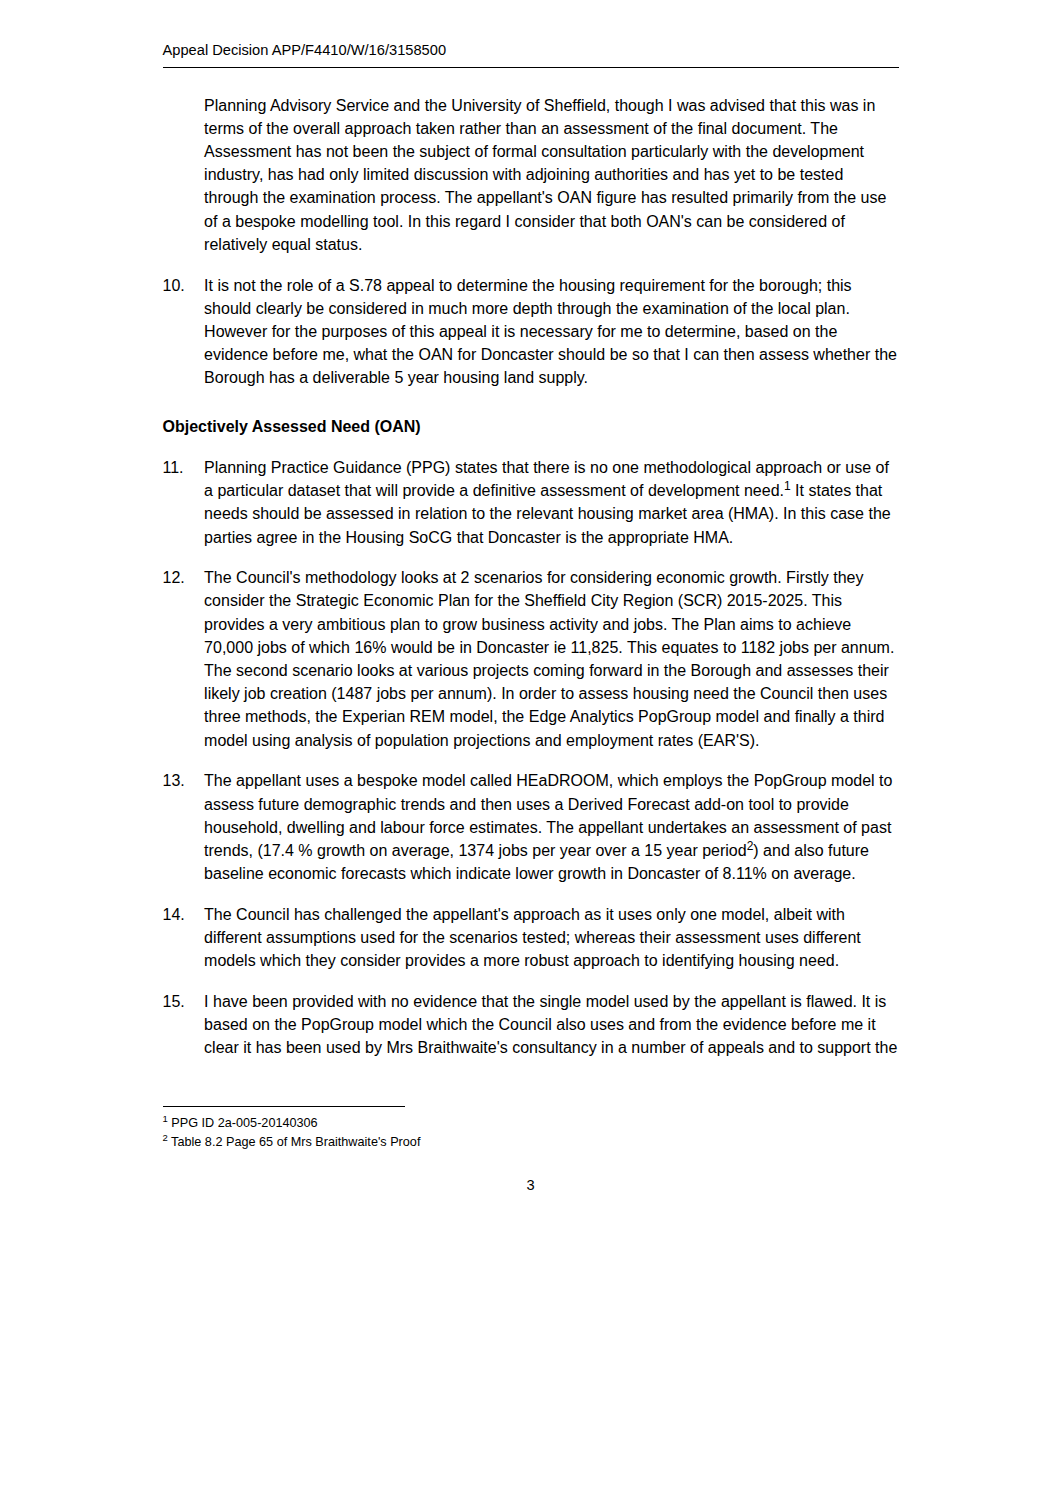Appeal Decision APP/F4410/W/16/3158500
Planning Advisory Service and the University of Sheffield, though I was advised that this was in terms of the overall approach taken rather than an assessment of the final document. The Assessment has not been the subject of formal consultation particularly with the development industry, has had only limited discussion with adjoining authorities and has yet to be tested through the examination process. The appellant's OAN figure has resulted primarily from the use of a bespoke modelling tool. In this regard I consider that both OAN's can be considered of relatively equal status.
10. It is not the role of a S.78 appeal to determine the housing requirement for the borough; this should clearly be considered in much more depth through the examination of the local plan. However for the purposes of this appeal it is necessary for me to determine, based on the evidence before me, what the OAN for Doncaster should be so that I can then assess whether the Borough has a deliverable 5 year housing land supply.
Objectively Assessed Need (OAN)
11. Planning Practice Guidance (PPG) states that there is no one methodological approach or use of a particular dataset that will provide a definitive assessment of development need.1 It states that needs should be assessed in relation to the relevant housing market area (HMA). In this case the parties agree in the Housing SoCG that Doncaster is the appropriate HMA.
12. The Council's methodology looks at 2 scenarios for considering economic growth. Firstly they consider the Strategic Economic Plan for the Sheffield City Region (SCR) 2015-2025. This provides a very ambitious plan to grow business activity and jobs. The Plan aims to achieve 70,000 jobs of which 16% would be in Doncaster ie 11,825. This equates to 1182 jobs per annum. The second scenario looks at various projects coming forward in the Borough and assesses their likely job creation (1487 jobs per annum). In order to assess housing need the Council then uses three methods, the Experian REM model, the Edge Analytics PopGroup model and finally a third model using analysis of population projections and employment rates (EAR'S).
13. The appellant uses a bespoke model called HEaDROOM, which employs the PopGroup model to assess future demographic trends and then uses a Derived Forecast add-on tool to provide household, dwelling and labour force estimates. The appellant undertakes an assessment of past trends, (17.4 % growth on average, 1374 jobs per year over a 15 year period2) and also future baseline economic forecasts which indicate lower growth in Doncaster of 8.11% on average.
14. The Council has challenged the appellant's approach as it uses only one model, albeit with different assumptions used for the scenarios tested; whereas their assessment uses different models which they consider provides a more robust approach to identifying housing need.
15. I have been provided with no evidence that the single model used by the appellant is flawed. It is based on the PopGroup model which the Council also uses and from the evidence before me it clear it has been used by Mrs Braithwaite's consultancy in a number of appeals and to support the
1 PPG ID 2a-005-20140306
2 Table 8.2 Page 65 of Mrs Braithwaite's Proof
3